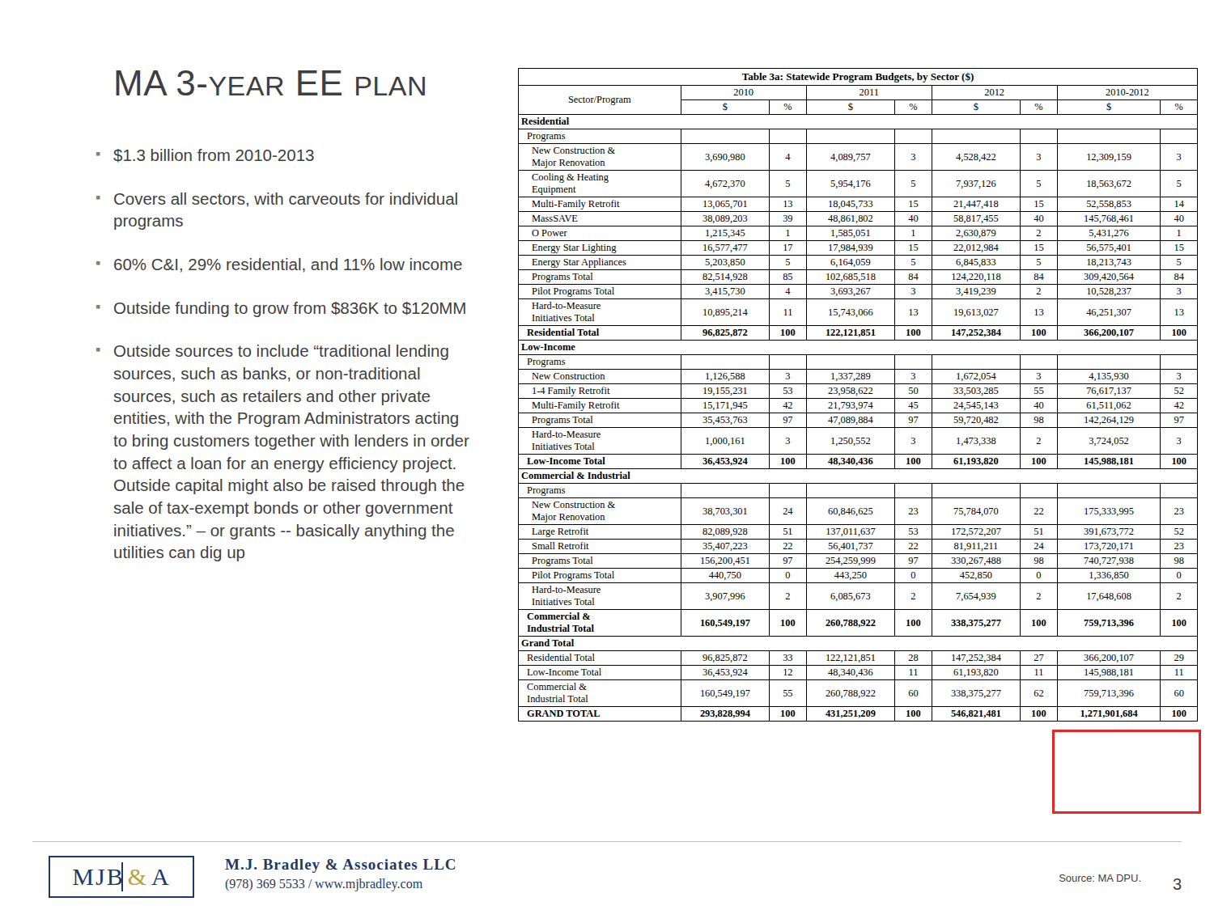MA 3-YEAR EE PLAN
$1.3 billion from 2010-2013
Covers all sectors, with carveouts for individual programs
60% C&I, 29% residential, and 11% low income
Outside funding to grow from $836K to $120MM
Outside sources to include “traditional lending sources, such as banks, or non-traditional sources, such as retailers and other private entities, with the Program Administrators acting to bring customers together with lenders in order to affect a loan for an energy efficiency project. Outside capital might also be raised through the sale of tax-exempt bonds or other government initiatives.” – or grants -- basically anything the utilities can dig up
| Table 3a: Statewide Program Budgets, by Sector ($) |
| --- |
| Sector/Program | 2010 | 2011 | 2012 | 2010-2012 |
| $ | % | $ | % | $ | % | $ | % |
| Residential |
| Programs | | | | | | | | |
| New Construction & Major Renovation | 3,690,980 | 4 | 4,089,757 | 3 | 4,528,422 | 3 | 12,309,159 | 3 |
| Cooling & Heating Equipment | 4,672,370 | 5 | 5,954,176 | 5 | 7,937,126 | 5 | 18,563,672 | 5 |
| Multi-Family Retrofit | 13,065,701 | 13 | 18,045,733 | 15 | 21,447,418 | 15 | 52,558,853 | 14 |
| MassSAVE | 38,089,203 | 39 | 48,861,802 | 40 | 58,817,455 | 40 | 145,768,461 | 40 |
| O Power | 1,215,345 | 1 | 1,585,051 | 1 | 2,630,879 | 2 | 5,431,276 | 1 |
| Energy Star Lighting | 16,577,477 | 17 | 17,984,939 | 15 | 22,012,984 | 15 | 56,575,401 | 15 |
| Energy Star Appliances | 5,203,850 | 5 | 6,164,059 | 5 | 6,845,833 | 5 | 18,213,743 | 5 |
| Programs Total | 82,514,928 | 85 | 102,685,518 | 84 | 124,220,118 | 84 | 309,420,564 | 84 |
| Pilot Programs Total | 3,415,730 | 4 | 3,693,267 | 3 | 3,419,239 | 2 | 10,528,237 | 3 |
| Hard-to-Measure Initiatives Total | 10,895,214 | 11 | 15,743,066 | 13 | 19,613,027 | 13 | 46,251,307 | 13 |
| Residential Total | 96,825,872 | 100 | 122,121,851 | 100 | 147,252,384 | 100 | 366,200,107 | 100 |
| Low-Income |
| Programs | | | | | | | | |
| New Construction | 1,126,588 | 3 | 1,337,289 | 3 | 1,672,054 | 3 | 4,135,930 | 3 |
| 1-4 Family Retrofit | 19,155,231 | 53 | 23,958,622 | 50 | 33,503,285 | 55 | 76,617,137 | 52 |
| Multi-Family Retrofit | 15,171,945 | 42 | 21,793,974 | 45 | 24,545,143 | 40 | 61,511,062 | 42 |
| Programs Total | 35,453,763 | 97 | 47,089,884 | 97 | 59,720,482 | 98 | 142,264,129 | 97 |
| Hard-to-Measure Initiatives Total | 1,000,161 | 3 | 1,250,552 | 3 | 1,473,338 | 2 | 3,724,052 | 3 |
| Low-Income Total | 36,453,924 | 100 | 48,340,436 | 100 | 61,193,820 | 100 | 145,988,181 | 100 |
| Commercial & Industrial |
| Programs | | | | | | | | |
| New Construction & Major Renovation | 38,703,301 | 24 | 60,846,625 | 23 | 75,784,070 | 22 | 175,333,995 | 23 |
| Large Retrofit | 82,089,928 | 51 | 137,011,637 | 53 | 172,572,207 | 51 | 391,673,772 | 52 |
| Small Retrofit | 35,407,223 | 22 | 56,401,737 | 22 | 81,911,211 | 24 | 173,720,171 | 23 |
| Programs Total | 156,200,451 | 97 | 254,259,999 | 97 | 330,267,488 | 98 | 740,727,938 | 98 |
| Pilot Programs Total | 440,750 | 0 | 443,250 | 0 | 452,850 | 0 | 1,336,850 | 0 |
| Hard-to-Measure Initiatives Total | 3,907,996 | 2 | 6,085,673 | 2 | 7,654,939 | 2 | 17,648,608 | 2 |
| Commercial & Industrial Total | 160,549,197 | 100 | 260,788,922 | 100 | 338,375,277 | 100 | 759,713,396 | 100 |
| Grand Total |
| Residential Total | 96,825,872 | 33 | 122,121,851 | 28 | 147,252,384 | 27 | 366,200,107 | 29 |
| Low-Income Total | 36,453,924 | 12 | 48,340,436 | 11 | 61,193,820 | 11 | 145,988,181 | 11 |
| Commercial & Industrial Total | 160,549,197 | 55 | 260,788,922 | 60 | 338,375,277 | 62 | 759,713,396 | 60 |
| GRAND TOTAL | 293,828,994 | 100 | 431,251,209 | 100 | 546,821,481 | 100 | 1,271,901,684 | 100 |
MJB&A
M.J. Bradley & Associates LLC
(978) 369 5533 / www.mjbradley.com
Source: MA DPU.
3